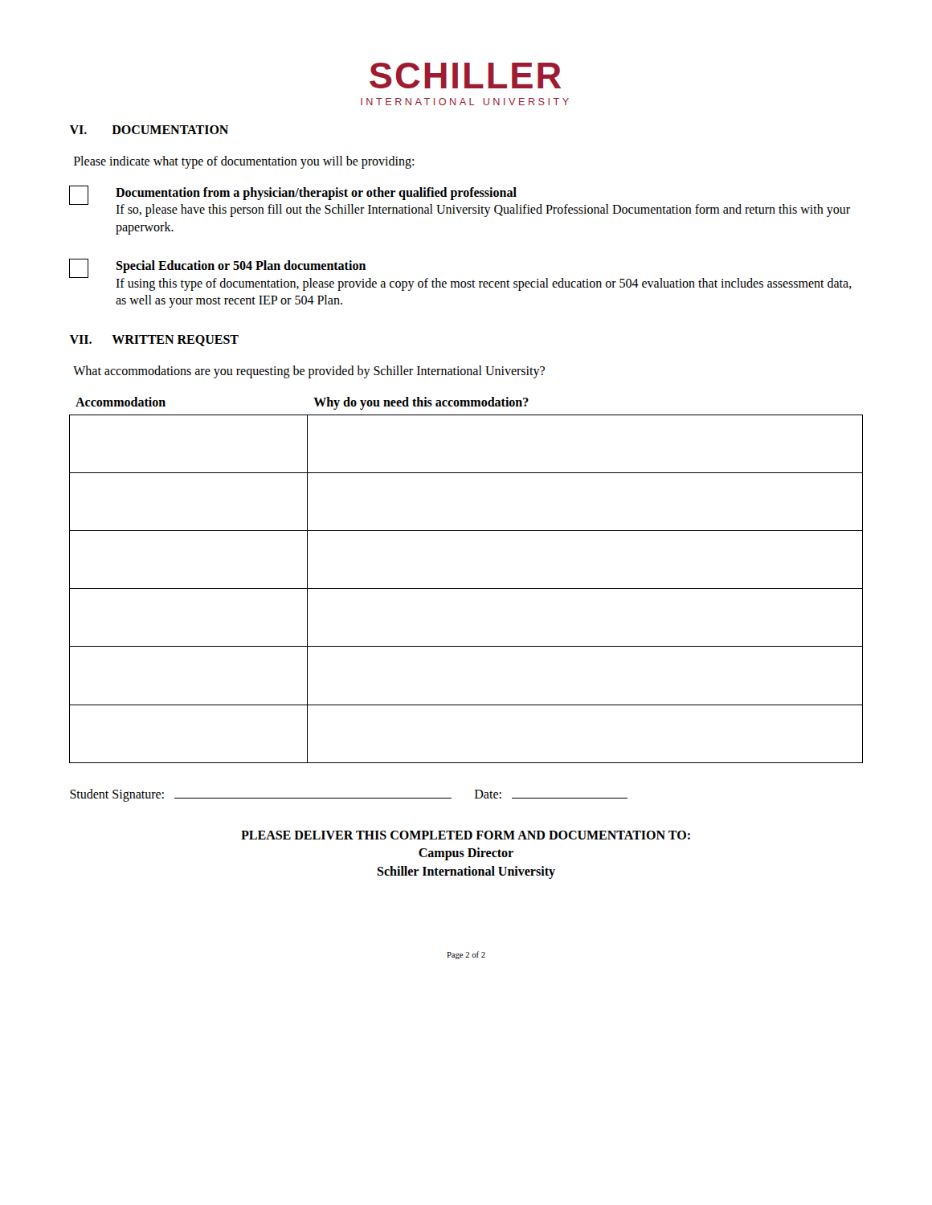SCHILLER
INTERNATIONAL UNIVERSITY
VI. DOCUMENTATION
Please indicate what type of documentation you will be providing:
Documentation from a physician/therapist or other qualified professional If so, please have this person fill out the Schiller International University Qualified Professional Documentation form and return this with your paperwork.
Special Education or 504 Plan documentation If using this type of documentation, please provide a copy of the most recent special education or 504 evaluation that includes assessment data, as well as your most recent IEP or 504 Plan.
VII. WRITTEN REQUEST
What accommodations are you requesting be provided by Schiller International University?
Accommodation
Why do you need this accommodation?
Student Signature: Date:
PLEASE DELIVER THIS COMPLETED FORM AND DOCUMENTATION TO:
Campus Director
Schiller International University
Page 2 of 2